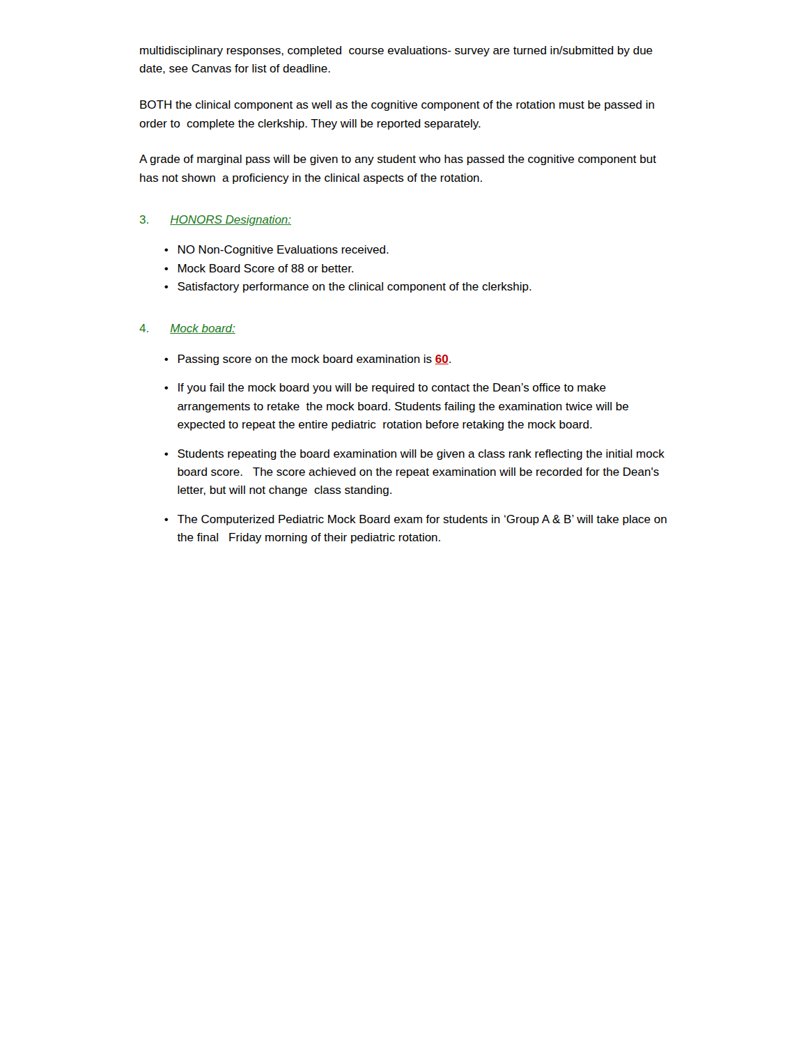multidisciplinary responses, completed course evaluations- survey are turned in/submitted by due date, see Canvas for list of deadline.
BOTH the clinical component as well as the cognitive component of the rotation must be passed in order to complete the clerkship. They will be reported separately.
A grade of marginal pass will be given to any student who has passed the cognitive component but has not shown a proficiency in the clinical aspects of the rotation.
3. HONORS Designation:
NO Non-Cognitive Evaluations received.
Mock Board Score of 88 or better.
Satisfactory performance on the clinical component of the clerkship.
4. Mock board:
Passing score on the mock board examination is 60.
If you fail the mock board you will be required to contact the Dean’s office to make arrangements to retake the mock board. Students failing the examination twice will be expected to repeat the entire pediatric rotation before retaking the mock board.
Students repeating the board examination will be given a class rank reflecting the initial mock board score. The score achieved on the repeat examination will be recorded for the Dean's letter, but will not change class standing.
The Computerized Pediatric Mock Board exam for students in ‘Group A & B’ will take place on the final Friday morning of their pediatric rotation.